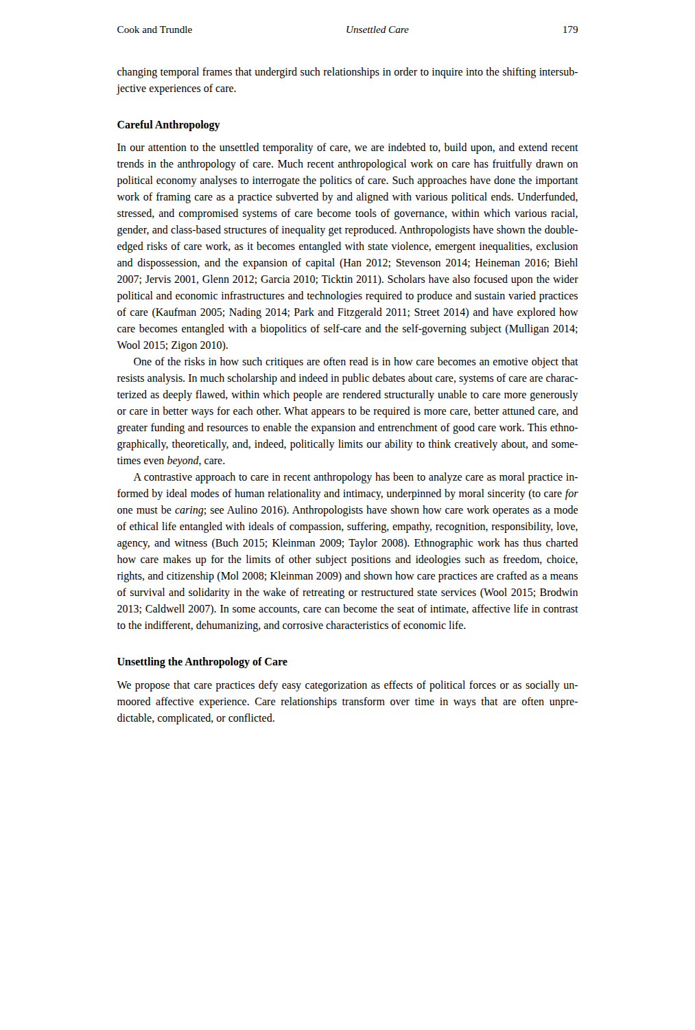Cook and Trundle Unsettled Care 179
changing temporal frames that undergird such relationships in order to inquire into the shifting intersubjective experiences of care.
Careful Anthropology
In our attention to the unsettled temporality of care, we are indebted to, build upon, and extend recent trends in the anthropology of care. Much recent anthropological work on care has fruitfully drawn on political economy analyses to interrogate the politics of care. Such approaches have done the important work of framing care as a practice subverted by and aligned with various political ends. Underfunded, stressed, and compromised systems of care become tools of governance, within which various racial, gender, and class-based structures of inequality get reproduced. Anthropologists have shown the double-edged risks of care work, as it becomes entangled with state violence, emergent inequalities, exclusion and dispossession, and the expansion of capital (Han 2012; Stevenson 2014; Heineman 2016; Biehl 2007; Jervis 2001, Glenn 2012; Garcia 2010; Ticktin 2011). Scholars have also focused upon the wider political and economic infrastructures and technologies required to produce and sustain varied practices of care (Kaufman 2005; Nading 2014; Park and Fitzgerald 2011; Street 2014) and have explored how care becomes entangled with a biopolitics of self-care and the self-governing subject (Mulligan 2014; Wool 2015; Zigon 2010).
One of the risks in how such critiques are often read is in how care becomes an emotive object that resists analysis. In much scholarship and indeed in public debates about care, systems of care are characterized as deeply flawed, within which people are rendered structurally unable to care more generously or care in better ways for each other. What appears to be required is more care, better attuned care, and greater funding and resources to enable the expansion and entrenchment of good care work. This ethnographically, theoretically, and, indeed, politically limits our ability to think creatively about, and sometimes even beyond, care.
A contrastive approach to care in recent anthropology has been to analyze care as moral practice informed by ideal modes of human relationality and intimacy, underpinned by moral sincerity (to care for one must be caring; see Aulino 2016). Anthropologists have shown how care work operates as a mode of ethical life entangled with ideals of compassion, suffering, empathy, recognition, responsibility, love, agency, and witness (Buch 2015; Kleinman 2009; Taylor 2008). Ethnographic work has thus charted how care makes up for the limits of other subject positions and ideologies such as freedom, choice, rights, and citizenship (Mol 2008; Kleinman 2009) and shown how care practices are crafted as a means of survival and solidarity in the wake of retreating or restructured state services (Wool 2015; Brodwin 2013; Caldwell 2007). In some accounts, care can become the seat of intimate, affective life in contrast to the indifferent, dehumanizing, and corrosive characteristics of economic life.
Unsettling the Anthropology of Care
We propose that care practices defy easy categorization as effects of political forces or as socially unmoored affective experience. Care relationships transform over time in ways that are often unpredictable, complicated, or conflicted.